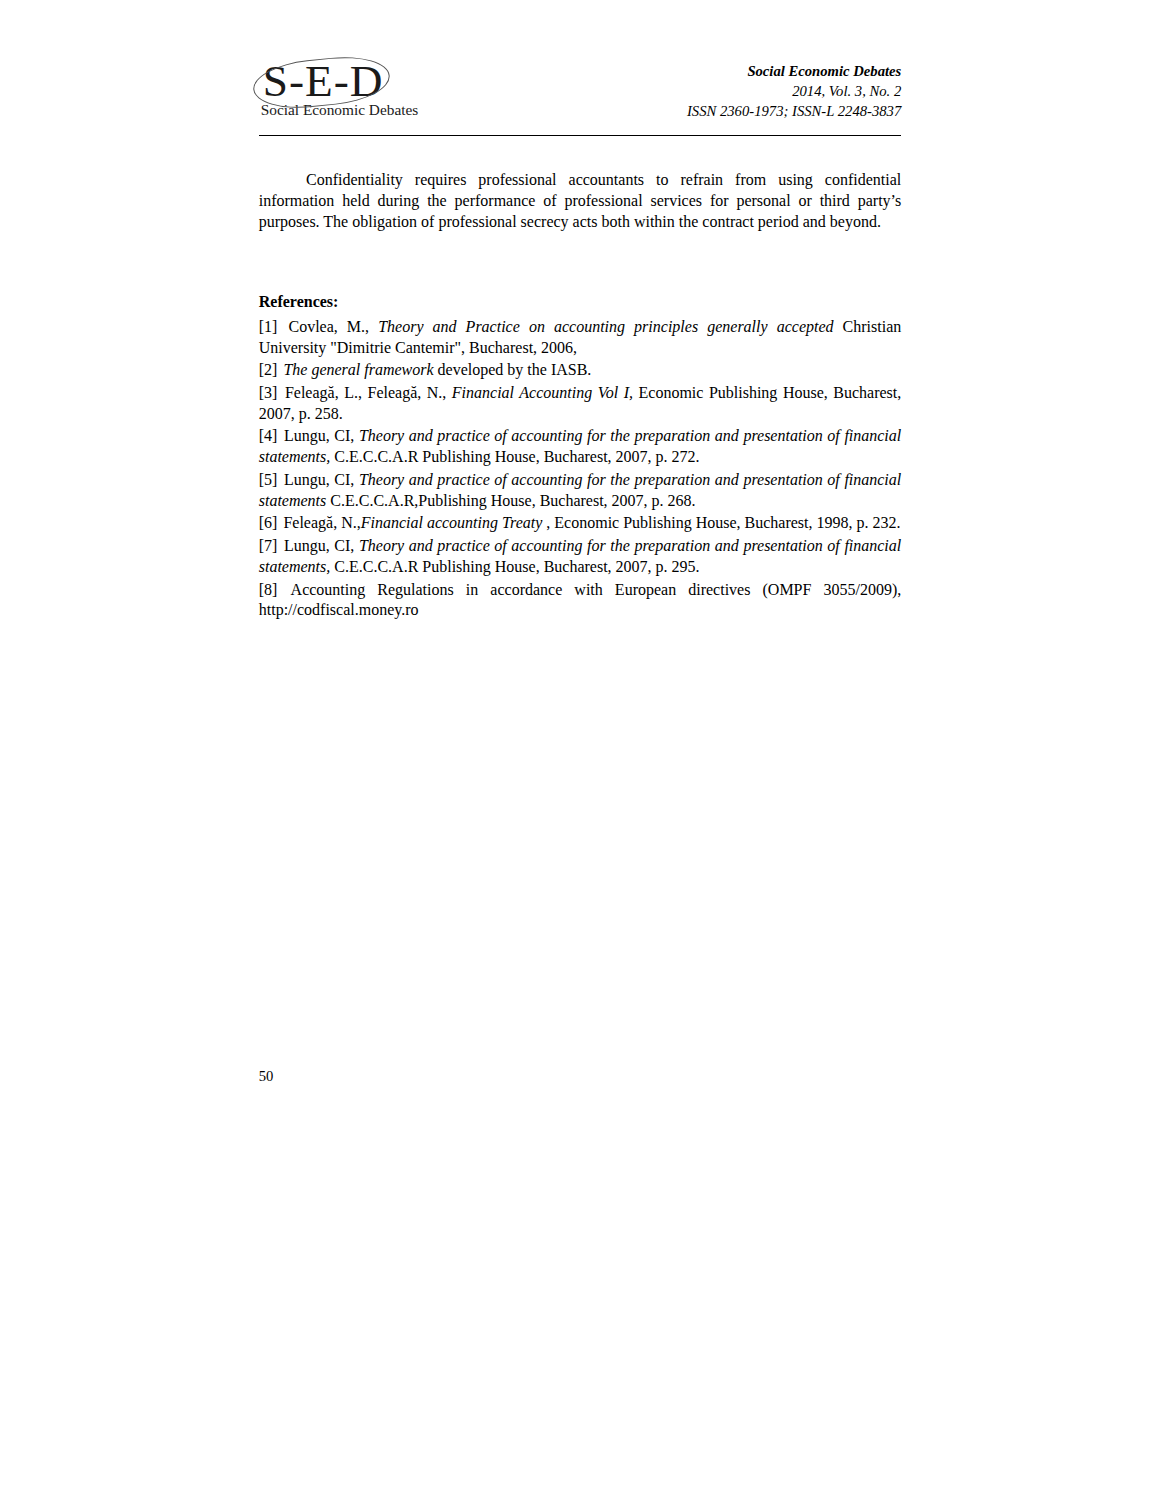S-E-D Social Economic Debates
Social Economic Debates
2014, Vol. 3, No. 2
ISSN 2360-1973; ISSN-L 2248-3837
Confidentiality requires professional accountants to refrain from using confidential information held during the performance of professional services for personal or third party’s purposes. The obligation of professional secrecy acts both within the contract period and beyond.
References:
[1] Covlea, M., Theory and Practice on accounting principles generally accepted Christian University "Dimitrie Cantemir", Bucharest, 2006,
[2] The general framework developed by the IASB.
[3] Feleagă, L., Feleagă, N., Financial Accounting Vol I, Economic Publishing House, Bucharest, 2007, p. 258.
[4] Lungu, CI, Theory and practice of accounting for the preparation and presentation of financial statements, C.E.C.C.A.R Publishing House, Bucharest, 2007, p. 272.
[5] Lungu, CI, Theory and practice of accounting for the preparation and presentation of financial statements C.E.C.C.A.R,Publishing House, Bucharest, 2007, p. 268.
[6] Feleagă, N.,Financial accounting Treaty , Economic Publishing House, Bucharest, 1998, p. 232.
[7] Lungu, CI, Theory and practice of accounting for the preparation and presentation of financial statements, C.E.C.C.A.R Publishing House, Bucharest, 2007, p. 295.
[8] Accounting Regulations in accordance with European directives (OMPF 3055/2009), http://codfiscal.money.ro
50